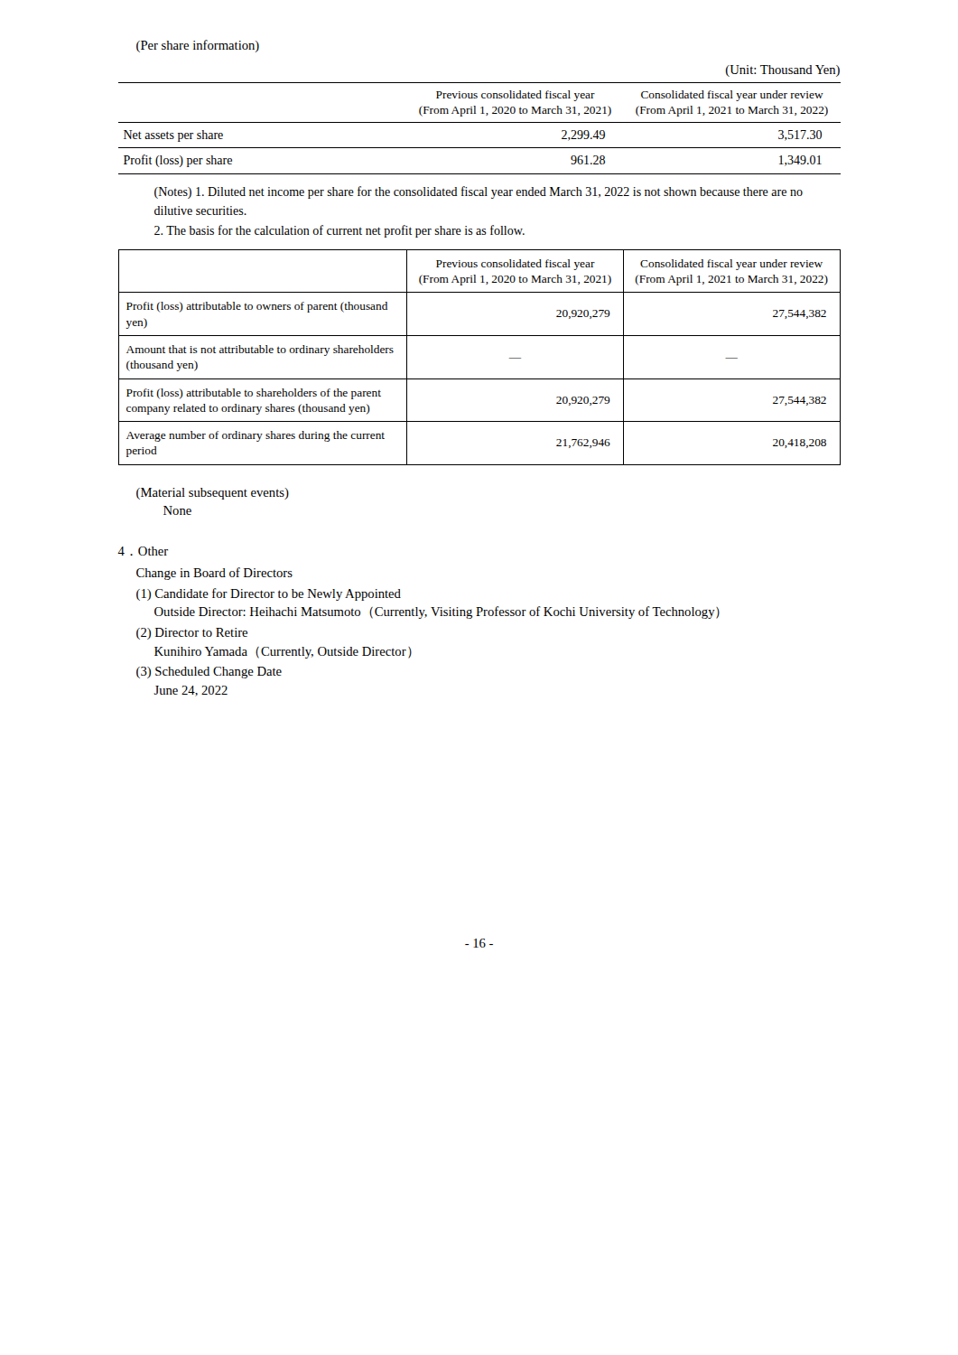(Per share information)
(Unit: Thousand Yen)
| | Previous consolidated fiscal year (From April 1, 2020 to March 31, 2021) | Consolidated fiscal year under review (From April 1, 2021 to March 31, 2022) |
| --- | --- | --- |
| Net assets per share | 2,299.49 | 3,517.30 |
| Profit (loss) per share | 961.28 | 1,349.01 |
(Notes) 1. Diluted net income per share for the consolidated fiscal year ended March 31, 2022 is not shown because there are no
dilutive securities.
2. The basis for the calculation of current net profit per share is as follow.
| | Previous consolidated fiscal year (From April 1, 2020 to March 31, 2021) | Consolidated fiscal year under review (From April 1, 2021 to March 31, 2022) |
| --- | --- | --- |
| Profit (loss) attributable to owners of parent (thousand yen) | 20,920,279 | 27,544,382 |
| Amount that is not attributable to ordinary shareholders (thousand yen) | — | — |
| Profit (loss) attributable to shareholders of the parent company related to ordinary shares (thousand yen) | 20,920,279 | 27,544,382 |
| Average number of ordinary shares during the current period | 21,762,946 | 20,418,208 |
(Material subsequent events)
None
4．Other
Change in Board of Directors
(1) Candidate for Director to be Newly Appointed
Outside Director: Heihachi Matsumoto（Currently, Visiting Professor of Kochi University of Technology）
(2) Director to Retire
Kunihiro Yamada（Currently, Outside Director）
(3) Scheduled Change Date
June 24, 2022
- 16 -